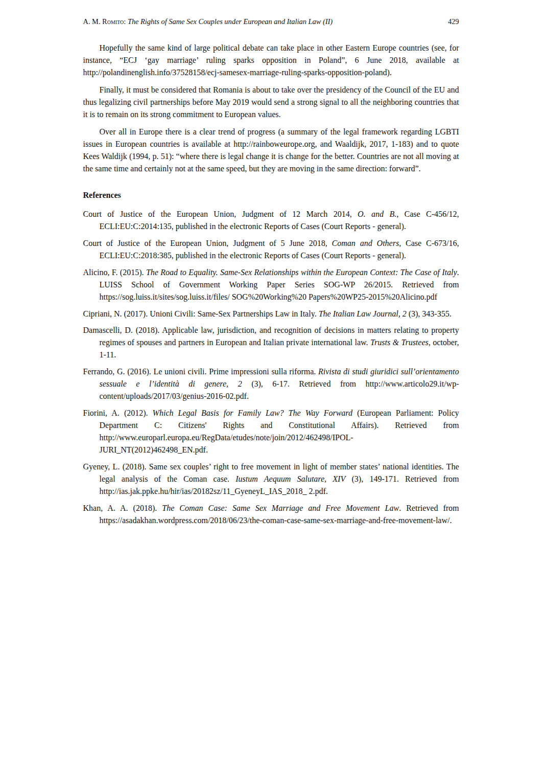A. M. Romito: The Rights of Same Sex Couples under European and Italian Law (II) 429
Hopefully the same kind of large political debate can take place in other Eastern Europe countries (see, for instance, “ECJ ‘gay marriage’ ruling sparks opposition in Poland”, 6 June 2018, available at http://polandinenglish.info/37528158/ecj-samesex-marriage-ruling-sparks-opposition-poland).
Finally, it must be considered that Romania is about to take over the presidency of the Council of the EU and thus legalizing civil partnerships before May 2019 would send a strong signal to all the neighboring countries that it is to remain on its strong commitment to European values.
Over all in Europe there is a clear trend of progress (a summary of the legal framework regarding LGBTI issues in European countries is available at http://rainboweurope.org, and Waaldijk, 2017, 1-183) and to quote Kees Waldijk (1994, p. 51): “where there is legal change it is change for the better. Countries are not all moving at the same time and certainly not at the same speed, but they are moving in the same direction: forward”.
References
Court of Justice of the European Union, Judgment of 12 March 2014, O. and B., Case C‑456/12, ECLI:EU:C:2014:135, published in the electronic Reports of Cases (Court Reports - general).
Court of Justice of the European Union, Judgment of 5 June 2018, Coman and Others, Case C‑673/16, ECLI:EU:C:2018:385, published in the electronic Reports of Cases (Court Reports - general).
Alicino, F. (2015). The Road to Equality. Same-Sex Relationships within the European Context: The Case of Italy. LUISS School of Government Working Paper Series SOG-WP 26/2015. Retrieved from https://sog.luiss.it/sites/sog.luiss.it/files/ SOG%20Working%20 Papers%20WP25-2015%20Alicino.pdf
Cipriani, N. (2017). Unioni Civili: Same-Sex Partnerships Law in Italy. The Italian Law Journal, 2 (3), 343-355.
Damascelli, D. (2018). Applicable law, jurisdiction, and recognition of decisions in matters relating to property regimes of spouses and partners in European and Italian private international law. Trusts & Trustees, october, 1-11.
Ferrando, G. (2016). Le unioni civili. Prime impressioni sulla riforma. Rivista di studi giuridici sull’orientamento sessuale e l’identità di genere, 2 (3), 6-17. Retrieved from http://www.articolo29.it/wp-content/uploads/2017/03/genius-2016-02.pdf.
Fiorini, A. (2012). Which Legal Basis for Family Law? The Way Forward (European Parliament: Policy Department C: Citizens' Rights and Constitutional Affairs). Retrieved from http://www.europarl.europa.eu/RegData/etudes/note/join/2012/462498/IPOL-JURI_NT(2012)462498_EN.pdf.
Gyeney, L. (2018). Same sex couples’ right to free movement in light of member states’ national identities. The legal analysis of the Coman case. Iustum Aequum Salutare, XIV (3), 149-171. Retrieved from http://ias.jak.ppke.hu/hir/ias/20182sz/11_GyeneyL_IAS_2018_ 2.pdf.
Khan, A. A. (2018). The Coman Case: Same Sex Marriage and Free Movement Law. Retrieved from https://asadakhan.wordpress.com/2018/06/23/the-coman-case-same-sex-marriage-and-free-movement-law/.